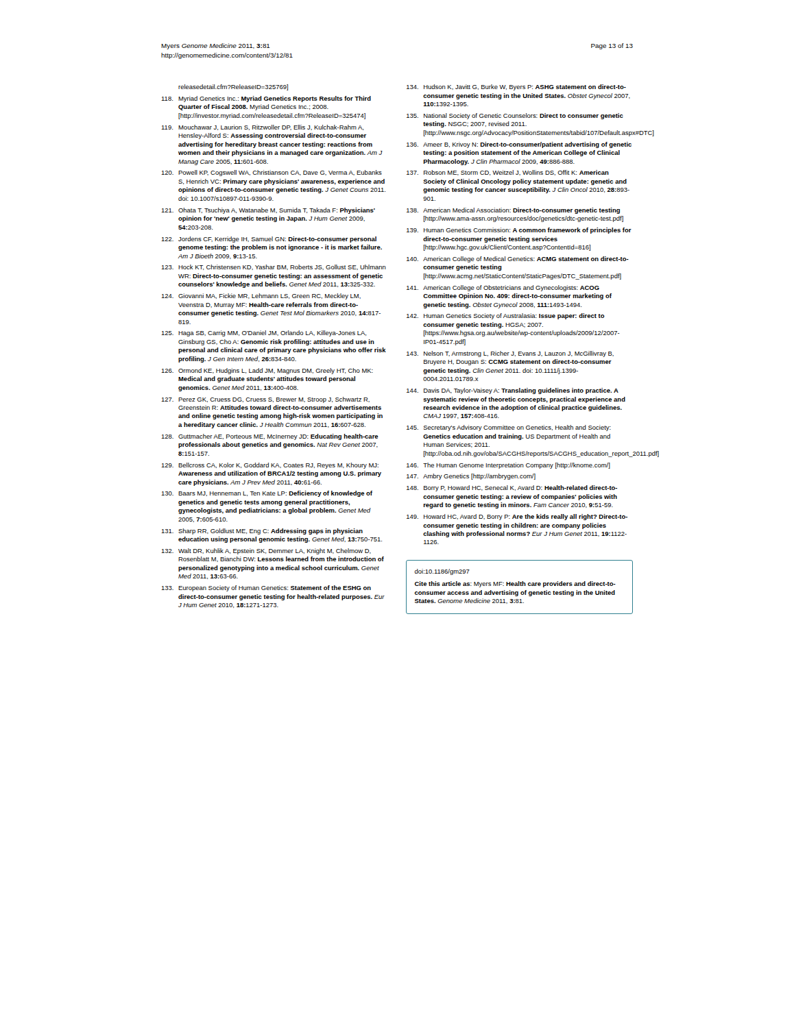Myers Genome Medicine 2011, 3: 81
http://genomemedicine.com/content/3/12/81
Page 13 of 13
releasedetail.cfm?ReleaseID=325769]
118. Myriad Genetics Inc.: Myriad Genetics Reports Results for Third Quarter of Fiscal 2008. Myriad Genetics Inc.; 2008. [http://investor.myriad.com/releasedetail.cfm?ReleaseID=325474]
119. Mouchawar J, Laurion S, Ritzwoller DP, Ellis J, Kulchak-Rahm A, Hensley-Alford S: Assessing controversial direct-to-consumer advertising for hereditary breast cancer testing: reactions from women and their physicians in a managed care organization. Am J Manag Care 2005, 11: 601-608.
120. Powell KP, Cogswell WA, Christianson CA, Dave G, Verma A, Eubanks S, Henrich VC: Primary care physicians' awareness, experience and opinions of direct-to-consumer genetic testing. J Genet Couns 2011. doi: 10.1007/s10897-011-9390-9.
121. Ohata T, Tsuchiya A, Watanabe M, Sumida T, Takada F: Physicians' opinion for 'new' genetic testing in Japan. J Hum Genet 2009, 54: 203-208.
122. Jordens CF, Kerridge IH, Samuel GN: Direct-to-consumer personal genome testing: the problem is not ignorance - it is market failure. Am J Bioeth 2009, 9: 13-15.
123. Hock KT, Christensen KD, Yashar BM, Roberts JS, Gollust SE, Uhlmann WR: Direct-to-consumer genetic testing: an assessment of genetic counselors' knowledge and beliefs. Genet Med 2011, 13: 325-332.
124. Giovanni MA, Fickie MR, Lehmann LS, Green RC, Meckley LM, Veenstra D, Murray MF: Health-care referrals from direct-to-consumer genetic testing. Genet Test Mol Biomarkers 2010, 14: 817-819.
125. Haga SB, Carrig MM, O'Daniel JM, Orlando LA, Killeya-Jones LA, Ginsburg GS, Cho A: Genomic risk profiling: attitudes and use in personal and clinical care of primary care physicians who offer risk profiling. J Gen Intern Med, 26: 834-840.
126. Ormond KE, Hudgins L, Ladd JM, Magnus DM, Greely HT, Cho MK: Medical and graduate students' attitudes toward personal genomics. Genet Med 2011, 13: 400-408.
127. Perez GK, Cruess DG, Cruess S, Brewer M, Stroop J, Schwartz R, Greenstein R: Attitudes toward direct-to-consumer advertisements and online genetic testing among high-risk women participating in a hereditary cancer clinic. J Health Commun 2011, 16: 607-628.
128. Guttmacher AE, Porteous ME, McInerney JD: Educating health-care professionals about genetics and genomics. Nat Rev Genet 2007, 8: 151-157.
129. Bellcross CA, Kolor K, Goddard KA, Coates RJ, Reyes M, Khoury MJ: Awareness and utilization of BRCA1/2 testing among U.S. primary care physicians. Am J Prev Med 2011, 40: 61-66.
130. Baars MJ, Henneman L, Ten Kate LP: Deficiency of knowledge of genetics and genetic tests among general practitioners, gynecologists, and pediatricians: a global problem. Genet Med 2005, 7: 605-610.
131. Sharp RR, Goldlust ME, Eng C: Addressing gaps in physician education using personal genomic testing. Genet Med, 13: 750-751.
132. Walt DR, Kuhlik A, Epstein SK, Demmer LA, Knight M, Chelmow D, Rosenblatt M, Bianchi DW: Lessons learned from the introduction of personalized genotyping into a medical school curriculum. Genet Med 2011, 13: 63-66.
133. European Society of Human Genetics: Statement of the ESHG on direct-to-consumer genetic testing for health-related purposes. Eur J Hum Genet 2010, 18: 1271-1273.
134. Hudson K, Javitt G, Burke W, Byers P: ASHG statement on direct-to-consumer genetic testing in the United States. Obstet Gynecol 2007, 110: 1392-1395.
135. National Society of Genetic Counselors: Direct to consumer genetic testing. NSGC; 2007, revised 2011. [http://www.nsgc.org/Advocacy/PositionStatements/tabid/107/Default.aspx#DTC]
136. Ameer B, Krivoy N: Direct-to-consumer/patient advertising of genetic testing: a position statement of the American College of Clinical Pharmacology. J Clin Pharmacol 2009, 49: 886-888.
137. Robson ME, Storm CD, Weitzel J, Wollins DS, Offit K: American Society of Clinical Oncology policy statement update: genetic and genomic testing for cancer susceptibility. J Clin Oncol 2010, 28: 893-901.
138. American Medical Association: Direct-to-consumer genetic testing [http://www.ama-assn.org/resources/doc/genetics/dtc-genetic-test.pdf]
139. Human Genetics Commission: A common framework of principles for direct-to-consumer genetic testing services [http://www.hgc.gov.uk/Client/Content.asp?ContentId=816]
140. American College of Medical Genetics: ACMG statement on direct-to-consumer genetic testing [http://www.acmg.net/StaticContent/StaticPages/DTC_Statement.pdf]
141. American College of Obstetricians and Gynecologists: ACOG Committee Opinion No. 409: direct-to-consumer marketing of genetic testing. Obstet Gynecol 2008, 111: 1493-1494.
142. Human Genetics Society of Australasia: Issue paper: direct to consumer genetic testing. HGSA; 2007. [https://www.hgsa.org.au/website/wp-content/uploads/2009/12/2007-IP01-4517.pdf]
143. Nelson T, Armstrong L, Richer J, Evans J, Lauzon J, McGillivray B, Bruyere H, Dougan S: CCMG statement on direct-to-consumer genetic testing. Clin Genet 2011. doi: 10.1111/j.1399-0004.2011.01789.x
144. Davis DA, Taylor-Vaisey A: Translating guidelines into practice. A systematic review of theoretic concepts, practical experience and research evidence in the adoption of clinical practice guidelines. CMAJ 1997, 157: 408-416.
145. Secretary's Advisory Committee on Genetics, Health and Society: Genetics education and training. US Department of Health and Human Services; 2011. [http://oba.od.nih.gov/oba/SACGHS/reports/SACGHS_education_report_2011.pdf]
146. The Human Genome Interpretation Company [http://knome.com/]
147. Ambry Genetics [http://ambrygen.com/]
148. Borry P, Howard HC, Senecal K, Avard D: Health-related direct-to-consumer genetic testing: a review of companies' policies with regard to genetic testing in minors. Fam Cancer 2010, 9: 51-59.
149. Howard HC, Avard D, Borry P: Are the kids really all right? Direct-to-consumer genetic testing in children: are company policies clashing with professional norms? Eur J Hum Genet 2011, 19: 1122-1126.
doi:10.1186/gm297
Cite this article as: Myers MF: Health care providers and direct-to-consumer access and advertising of genetic testing in the United States. Genome Medicine 2011, 3: 81.